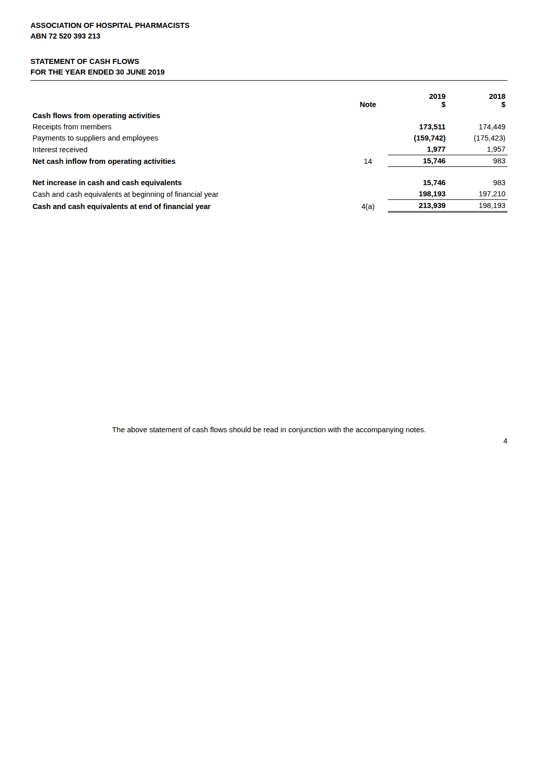ASSOCIATION OF HOSPITAL PHARMACISTS
ABN 72 520 393 213
STATEMENT OF CASH FLOWS
FOR THE YEAR ENDED 30 JUNE 2019
| | Note | 2019 $ | 2018 $ |
| --- | --- | --- | --- |
| Cash flows from operating activities | | | |
| Receipts from members | | 173,511 | 174,449 |
| Payments to suppliers and employees | | (159,742) | (175,423) |
| Interest received | | 1,977 | 1,957 |
| Net cash inflow from operating activities | 14 | 15,746 | 983 |
| Net increase in cash and cash equivalents | | 15,746 | 983 |
| Cash and cash equivalents at beginning of financial year | | 198,193 | 197,210 |
| Cash and cash equivalents at end of financial year | 4(a) | 213,939 | 198,193 |
The above statement of cash flows should be read in conjunction with the accompanying notes.
4